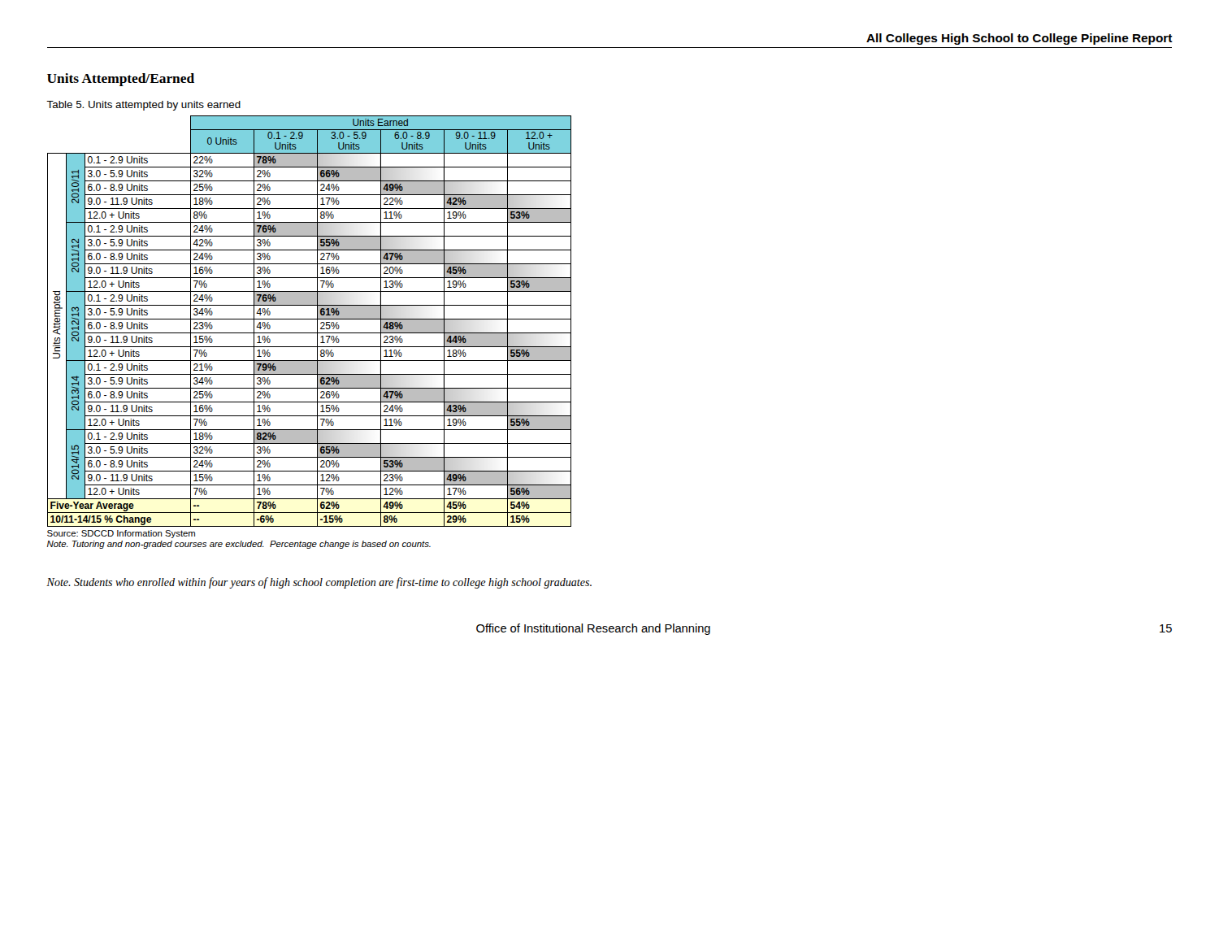All Colleges High School to College Pipeline Report
Units Attempted/Earned
Table 5. Units attempted by units earned
| | | | Units Earned |
| --- | --- | --- | --- |
| | | | 0 Units | 0.1 - 2.9 Units | 3.0 - 5.9 Units | 6.0 - 8.9 Units | 9.0 - 11.9 Units | 12.0 + Units |
| Units Attempted | 2010/11 | 0.1 - 2.9 Units | 22% | 78% | | | | |
| 3.0 - 5.9 Units | 32% | 2% | 66% | | | |
| 6.0 - 8.9 Units | 25% | 2% | 24% | 49% | | |
| 9.0 - 11.9 Units | 18% | 2% | 17% | 22% | 42% | |
| 12.0 + Units | 8% | 1% | 8% | 11% | 19% | 53% |
| 2011/12 | 0.1 - 2.9 Units | 24% | 76% | | | | |
| 3.0 - 5.9 Units | 42% | 3% | 55% | | | |
| 6.0 - 8.9 Units | 24% | 3% | 27% | 47% | | |
| 9.0 - 11.9 Units | 16% | 3% | 16% | 20% | 45% | |
| 12.0 + Units | 7% | 1% | 7% | 13% | 19% | 53% |
| 2012/13 | 0.1 - 2.9 Units | 24% | 76% | | | | |
| 3.0 - 5.9 Units | 34% | 4% | 61% | | | |
| 6.0 - 8.9 Units | 23% | 4% | 25% | 48% | | |
| 9.0 - 11.9 Units | 15% | 1% | 17% | 23% | 44% | |
| 12.0 + Units | 7% | 1% | 8% | 11% | 18% | 55% |
| 2013/14 | 0.1 - 2.9 Units | 21% | 79% | | | | |
| 3.0 - 5.9 Units | 34% | 3% | 62% | | | |
| 6.0 - 8.9 Units | 25% | 2% | 26% | 47% | | |
| 9.0 - 11.9 Units | 16% | 1% | 15% | 24% | 43% | |
| 12.0 + Units | 7% | 1% | 7% | 11% | 19% | 55% |
| 2014/15 | 0.1 - 2.9 Units | 18% | 82% | | | | |
| 3.0 - 5.9 Units | 32% | 3% | 65% | | | |
| 6.0 - 8.9 Units | 24% | 2% | 20% | 53% | | |
| 9.0 - 11.9 Units | 15% | 1% | 12% | 23% | 49% | |
| 12.0 + Units | 7% | 1% | 7% | 12% | 17% | 56% |
| Five-Year Average | -- | 78% | 62% | 49% | 45% | 54% |
| 10/11-14/15 % Change | -- | -6% | -15% | 8% | 29% | 15% |
Source: SDCCD Information System
Note. Tutoring and non-graded courses are excluded. Percentage change is based on counts.
Note. Students who enrolled within four years of high school completion are first-time to college high school graduates.
Office of Institutional Research and Planning
15